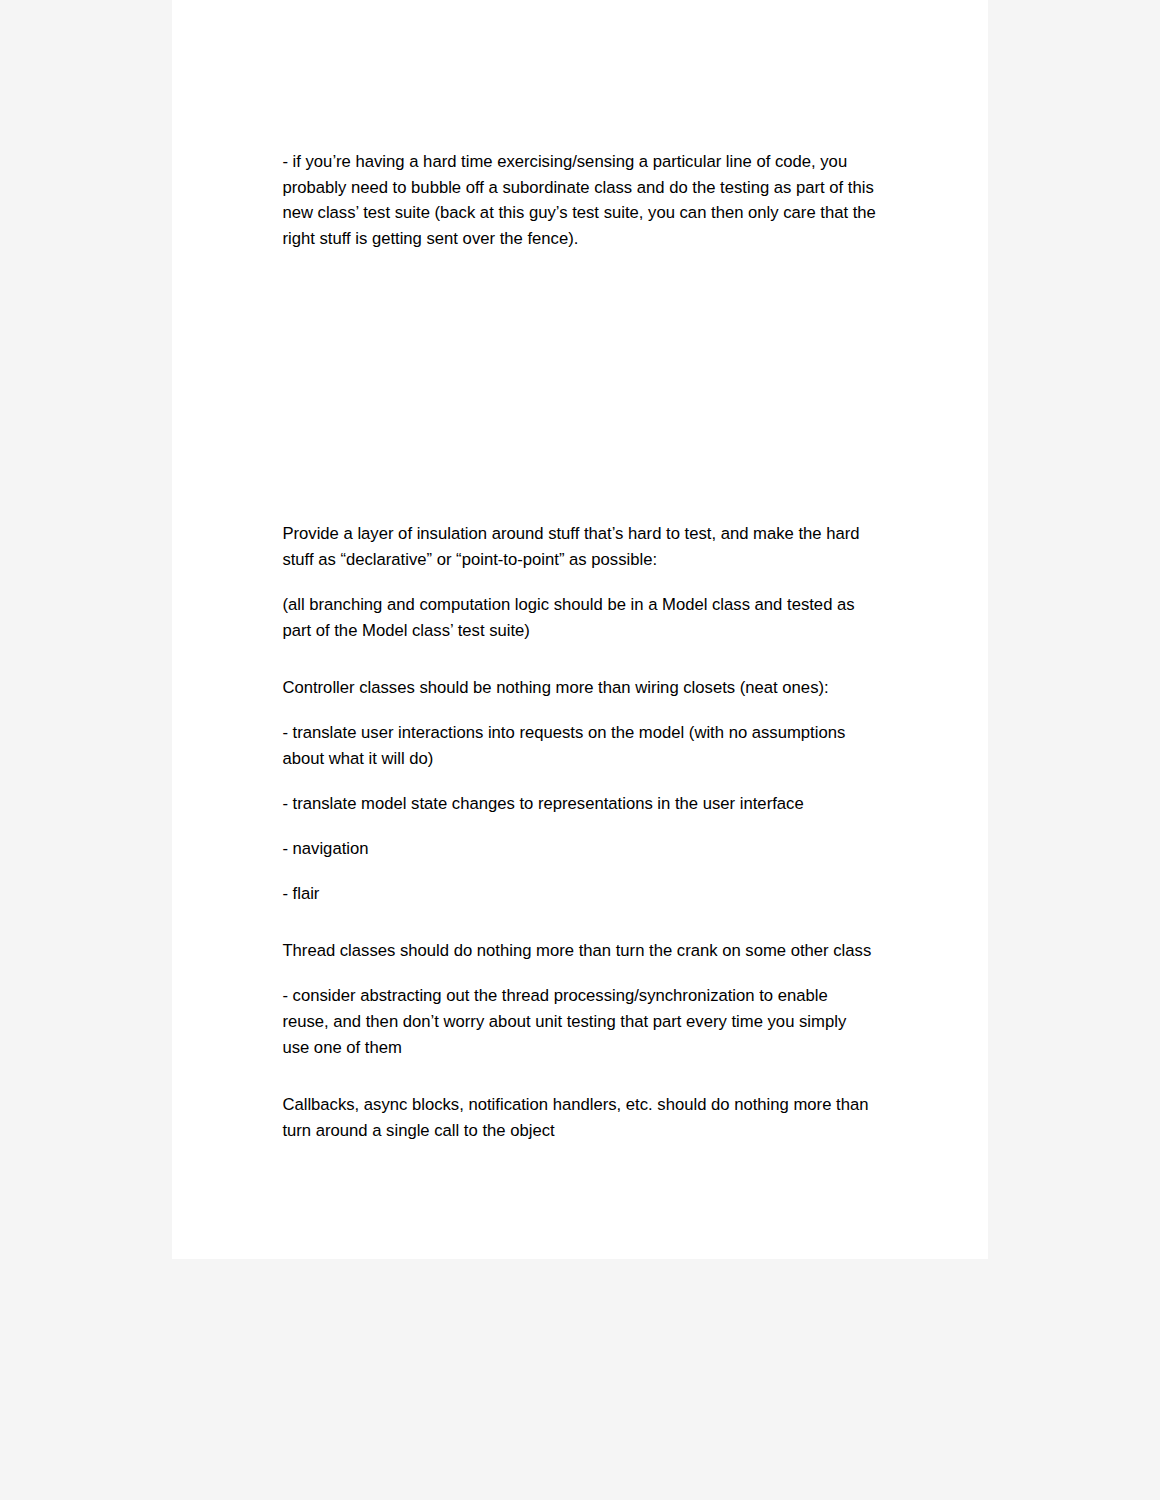- if you’re having a hard time exercising/sensing a particular line of code, you probably need to bubble off a subordinate class and do the testing as part of this new class’ test suite (back at this guy’s test suite, you can then only care that the right stuff is getting sent over the fence).
Provide a layer of insulation around stuff that’s hard to test, and make the hard stuff as “declarative” or “point-to-point” as possible:
(all branching and computation logic should be in a Model class and tested as part of the Model class’ test suite)
Controller classes should be nothing more than wiring closets (neat ones):
- translate user interactions into requests on the model (with no assumptions about what it will do)
- translate model state changes to representations in the user interface
- navigation
- flair
Thread classes should do nothing more than turn the crank on some other class
- consider abstracting out the thread processing/synchronization to enable reuse, and then don’t worry about unit testing that part every time you simply use one of them
Callbacks, async blocks, notification handlers, etc. should do nothing more than turn around a single call to the object